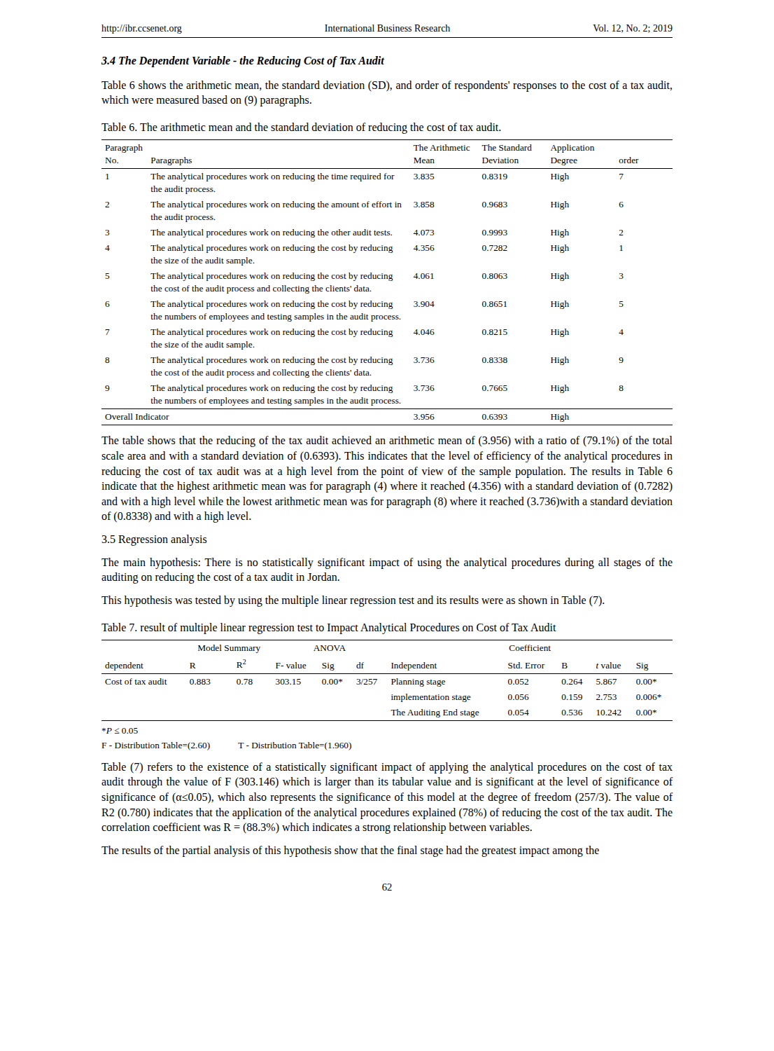http://ibr.ccsenet.org
International Business Research
Vol. 12, No. 2; 2019
3.4 The Dependent Variable - the Reducing Cost of Tax Audit
Table 6 shows the arithmetic mean, the standard deviation (SD), and order of respondents' responses to the cost of a tax audit, which were measured based on (9) paragraphs.
Table 6. The arithmetic mean and the standard deviation of reducing the cost of tax audit.
| Paragraph No. | Paragraphs | The Arithmetic Mean | The Standard Deviation | Application Degree | order |
| --- | --- | --- | --- | --- | --- |
| 1 | The analytical procedures work on reducing the time required for the audit process. | 3.835 | 0.8319 | High | 7 |
| 2 | The analytical procedures work on reducing the amount of effort in the audit process. | 3.858 | 0.9683 | High | 6 |
| 3 | The analytical procedures work on reducing the other audit tests. | 4.073 | 0.9993 | High | 2 |
| 4 | The analytical procedures work on reducing the cost by reducing the size of the audit sample. | 4.356 | 0.7282 | High | 1 |
| 5 | The analytical procedures work on reducing the cost by reducing the cost of the audit process and collecting the clients' data. | 4.061 | 0.8063 | High | 3 |
| 6 | The analytical procedures work on reducing the cost by reducing the numbers of employees and testing samples in the audit process. | 3.904 | 0.8651 | High | 5 |
| 7 | The analytical procedures work on reducing the cost by reducing the size of the audit sample. | 4.046 | 0.8215 | High | 4 |
| 8 | The analytical procedures work on reducing the cost by reducing the cost of the audit process and collecting the clients' data. | 3.736 | 0.8338 | High | 9 |
| 9 | The analytical procedures work on reducing the cost by reducing the numbers of employees and testing samples in the audit process. | 3.736 | 0.7665 | High | 8 |
| Overall Indicator | 3.956 | 0.6393 | High | |
The table shows that the reducing of the tax audit achieved an arithmetic mean of (3.956) with a ratio of (79.1%) of the total scale area and with a standard deviation of (0.6393). This indicates that the level of efficiency of the analytical procedures in reducing the cost of tax audit was at a high level from the point of view of the sample population. The results in Table 6 indicate that the highest arithmetic mean was for paragraph (4) where it reached (4.356) with a standard deviation of (0.7282) and with a high level while the lowest arithmetic mean was for paragraph (8) where it reached (3.736)with a standard deviation of (0.8338) and with a high level.
3.5 Regression analysis
The main hypothesis: There is no statistically significant impact of using the analytical procedures during all stages of the auditing on reducing the cost of a tax audit in Jordan.
This hypothesis was tested by using the multiple linear regression test and its results were as shown in Table (7).
Table 7. result of multiple linear regression test to Impact Analytical Procedures on Cost of Tax Audit
| | Model Summary | ANOVA | Coefficient |
| --- | --- | --- | --- |
| dependent | R | R 2 | F- value | Sig | df | Independent | Std. Error | B | t value | Sig |
| Cost of tax audit | 0.883 | 0.78 | 303.15 | 0.00* | 3/257 | Planning stage | 0.052 | 0.264 | 5.867 | 0.00* |
| implementation stage | 0.056 | 0.159 | 2.753 | 0.006* |
| The Auditing End stage | 0.054 | 0.536 | 10.242 | 0.00* |
*P ≤ 0.05
F - Distribution Table=(2.60)
T - Distribution Table=(1.960)
Table (7) refers to the existence of a statistically significant impact of applying the analytical procedures on the cost of tax audit through the value of F (303.146) which is larger than its tabular value and is significant at the level of significance of significance of (α≤0.05), which also represents the significance of this model at the degree of freedom (257/3). The value of R2 (0.780) indicates that the application of the analytical procedures explained (78%) of reducing the cost of the tax audit. The correlation coefficient was R = (88.3%) which indicates a strong relationship between variables.
The results of the partial analysis of this hypothesis show that the final stage had the greatest impact among the
62